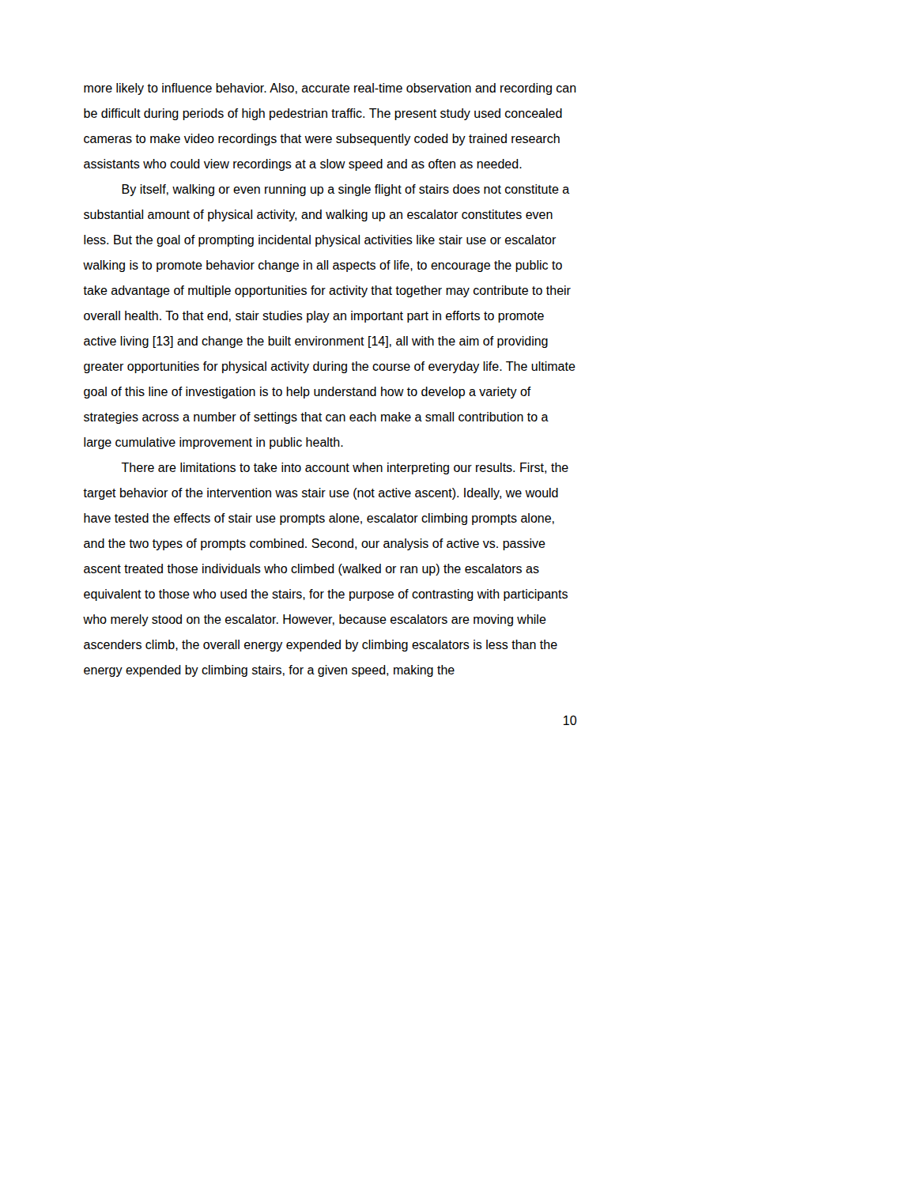more likely to influence behavior. Also, accurate real-time observation and recording can be difficult during periods of high pedestrian traffic. The present study used concealed cameras to make video recordings that were subsequently coded by trained research assistants who could view recordings at a slow speed and as often as needed.
By itself, walking or even running up a single flight of stairs does not constitute a substantial amount of physical activity, and walking up an escalator constitutes even less. But the goal of prompting incidental physical activities like stair use or escalator walking is to promote behavior change in all aspects of life, to encourage the public to take advantage of multiple opportunities for activity that together may contribute to their overall health. To that end, stair studies play an important part in efforts to promote active living [13] and change the built environment [14], all with the aim of providing greater opportunities for physical activity during the course of everyday life. The ultimate goal of this line of investigation is to help understand how to develop a variety of strategies across a number of settings that can each make a small contribution to a large cumulative improvement in public health.
There are limitations to take into account when interpreting our results. First, the target behavior of the intervention was stair use (not active ascent). Ideally, we would have tested the effects of stair use prompts alone, escalator climbing prompts alone, and the two types of prompts combined. Second, our analysis of active vs. passive ascent treated those individuals who climbed (walked or ran up) the escalators as equivalent to those who used the stairs, for the purpose of contrasting with participants who merely stood on the escalator. However, because escalators are moving while ascenders climb, the overall energy expended by climbing escalators is less than the energy expended by climbing stairs, for a given speed, making the
10